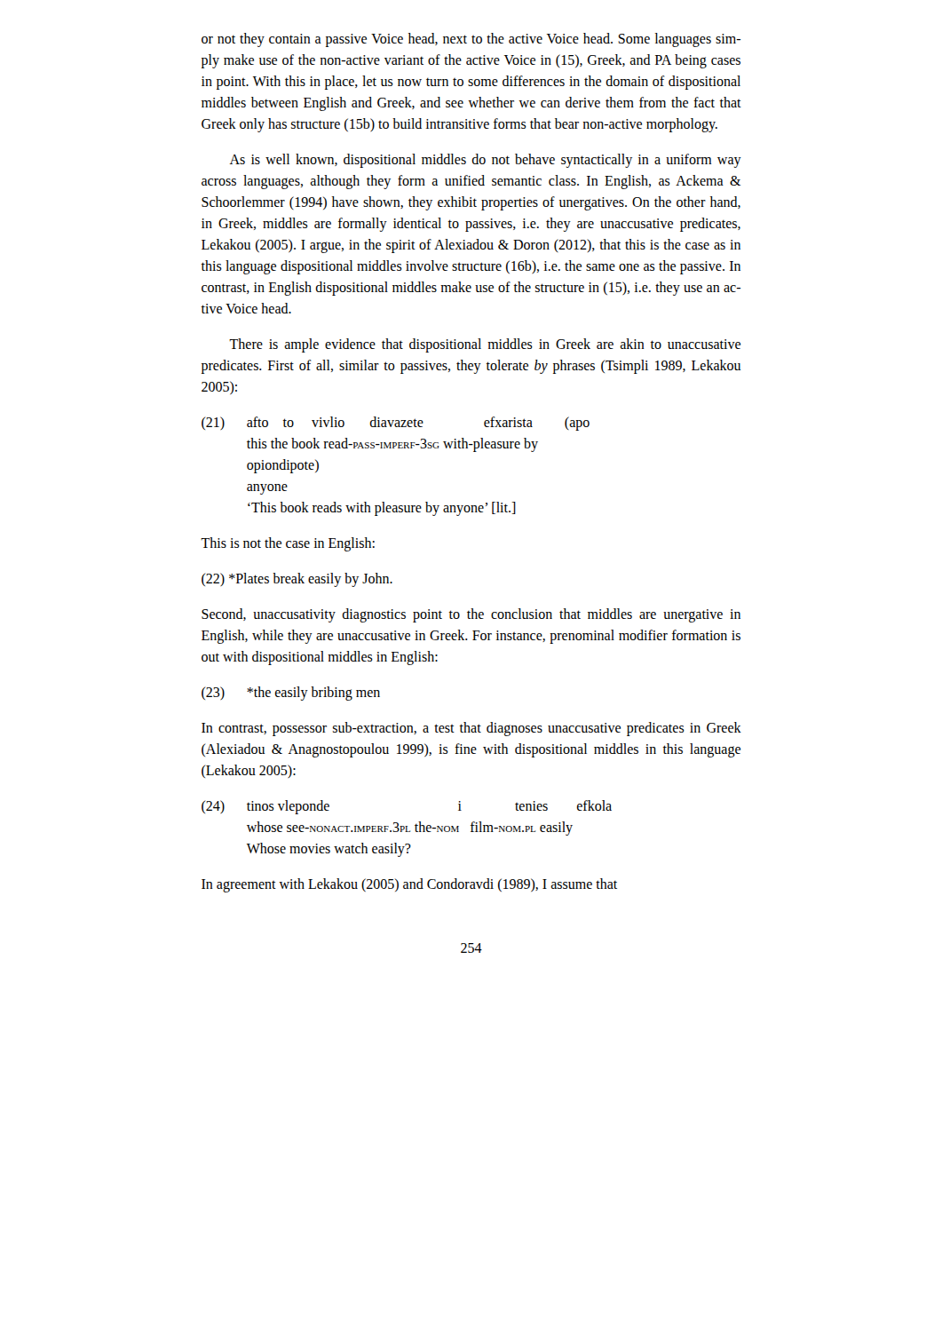or not they contain a passive Voice head, next to the active Voice head. Some languages simply make use of the non-active variant of the active Voice in (15), Greek, and PA being cases in point. With this in place, let us now turn to some differences in the domain of dispositional middles between English and Greek, and see whether we can derive them from the fact that Greek only has structure (15b) to build intransitive forms that bear non-active morphology.
As is well known, dispositional middles do not behave syntactically in a uniform way across languages, although they form a unified semantic class. In English, as Ackema & Schoorlemmer (1994) have shown, they exhibit properties of unergatives. On the other hand, in Greek, middles are formally identical to passives, i.e. they are unaccusative predicates, Lekakou (2005). I argue, in the spirit of Alexiadou & Doron (2012), that this is the case as in this language dispositional middles involve structure (16b), i.e. the same one as the passive. In contrast, in English dispositional middles make use of the structure in (15), i.e. they use an active Voice head.
There is ample evidence that dispositional middles in Greek are akin to unaccusative predicates. First of all, similar to passives, they tolerate by phrases (Tsimpli 1989, Lekakou 2005):
| (21) | afto to vivlio diavazete efxarista (apo this the book read- pass-imperf-3sg with-pleasure by opiondipote) anyone ‘This book reads with pleasure by anyone’ [lit.] |
This is not the case in English:
(22) *Plates break easily by John.
Second, unaccusativity diagnostics point to the conclusion that middles are unergative in English, while they are unaccusative in Greek. For instance, prenominal modifier formation is out with dispositional middles in English:
| (23) | *the easily bribing men |
In contrast, possessor sub-extraction, a test that diagnoses unaccusative predicates in Greek (Alexiadou & Anagnostopoulou 1999), is fine with dispositional middles in this language (Lekakou 2005):
| (24) | tinos vleponde i tenies efkola whose see- nonact.imperf.3pl the- nom film- nom.pl easily Whose movies watch easily? |
In agreement with Lekakou (2005) and Condoravdi (1989), I assume that
254